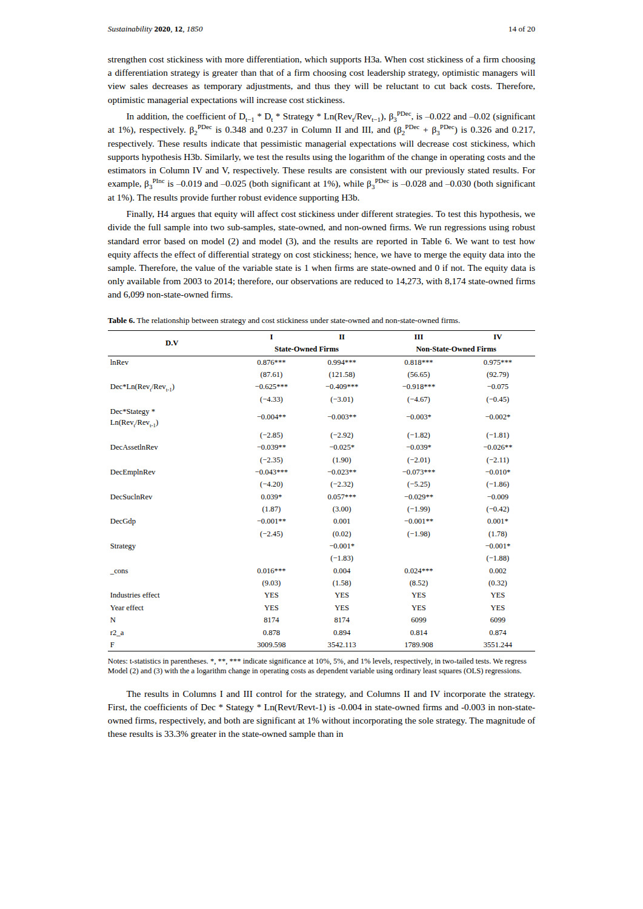Sustainability 2020, 12, 1850
14 of 20
strengthen cost stickiness with more differentiation, which supports H3a. When cost stickiness of a firm choosing a differentiation strategy is greater than that of a firm choosing cost leadership strategy, optimistic managers will view sales decreases as temporary adjustments, and thus they will be reluctant to cut back costs. Therefore, optimistic managerial expectations will increase cost stickiness.
In addition, the coefficient of Dt−1 * Dt * Strategy * Ln(Revt/Revt−1), β3PDec, is –0.022 and –0.02 (significant at 1%), respectively. β2PDec is 0.348 and 0.237 in Column II and III, and (β2PDec + β3PDec) is 0.326 and 0.217, respectively. These results indicate that pessimistic managerial expectations will decrease cost stickiness, which supports hypothesis H3b. Similarly, we test the results using the logarithm of the change in operating costs and the estimators in Column IV and V, respectively. These results are consistent with our previously stated results. For example, β3PInc is –0.019 and –0.025 (both significant at 1%), while β3PDec is –0.028 and –0.030 (both significant at 1%). The results provide further robust evidence supporting H3b.
Finally, H4 argues that equity will affect cost stickiness under different strategies. To test this hypothesis, we divide the full sample into two sub-samples, state-owned, and non-owned firms. We run regressions using robust standard error based on model (2) and model (3), and the results are reported in Table 6. We want to test how equity affects the effect of differential strategy on cost stickiness; hence, we have to merge the equity data into the sample. Therefore, the value of the variable state is 1 when firms are state-owned and 0 if not. The equity data is only available from 2003 to 2014; therefore, our observations are reduced to 14,273, with 8,174 state-owned firms and 6,099 non-state-owned firms.
Table 6. The relationship between strategy and cost stickiness under state-owned and non-state-owned firms.
| D.V | I | II | III | IV |
| --- | --- | --- | --- | --- |
| State-Owned Firms | Non-State-Owned Firms |
| lnRev | 0.876*** | 0.994*** | 0.818*** | 0.975*** |
| | (87.61) | (121.58) | (56.65) | (92.79) |
| Dec*Ln(Rev t /Rev t-1 ) | −0.625*** | −0.409*** | −0.918*** | −0.075 |
| | (−4.33) | (−3.01) | (−4.67) | (−0.45) |
| Dec*Stategy * Ln(Rev t /Rev t-1 ) | −0.004** | −0.003** | −0.003* | −0.002* |
| | (−2.85) | (−2.92) | (−1.82) | (−1.81) |
| DecAssetlnRev | −0.039** | −0.025* | −0.039* | −0.026** |
| | (−2.35) | (1.90) | (−2.01) | (−2.11) |
| DecEmplnRev | −0.043*** | −0.023** | −0.073*** | −0.010* |
| | (−4.20) | (−2.32) | (−5.25) | (−1.86) |
| DecSuclnRev | 0.039* | 0.057*** | −0.029** | −0.009 |
| | (1.87) | (3.00) | (−1.99) | (−0.42) |
| DecGdp | −0.001** | 0.001 | −0.001** | 0.001* |
| | (−2.45) | (0.02) | (−1.98) | (1.78) |
| Strategy | | −0.001* | | −0.001* |
| | | (−1.83) | | (−1.88) |
| _cons | 0.016*** | 0.004 | 0.024*** | 0.002 |
| | (9.03) | (1.58) | (8.52) | (0.32) |
| Industries effect | YES | YES | YES | YES |
| Year effect | YES | YES | YES | YES |
| N | 8174 | 8174 | 6099 | 6099 |
| r2_a | 0.878 | 0.894 | 0.814 | 0.874 |
| F | 3009.598 | 3542.113 | 1789.908 | 3551.244 |
Notes: t-statistics in parentheses. *, **, *** indicate significance at 10%, 5%, and 1% levels, respectively, in two-tailed tests. We regress Model (2) and (3) with the a logarithm change in operating costs as dependent variable using ordinary least squares (OLS) regressions.
The results in Columns I and III control for the strategy, and Columns II and IV incorporate the strategy. First, the coefficients of Dec * Stategy * Ln(Revt/Revt-1) is -0.004 in state-owned firms and -0.003 in non-state-owned firms, respectively, and both are significant at 1% without incorporating the sole strategy. The magnitude of these results is 33.3% greater in the state-owned sample than in